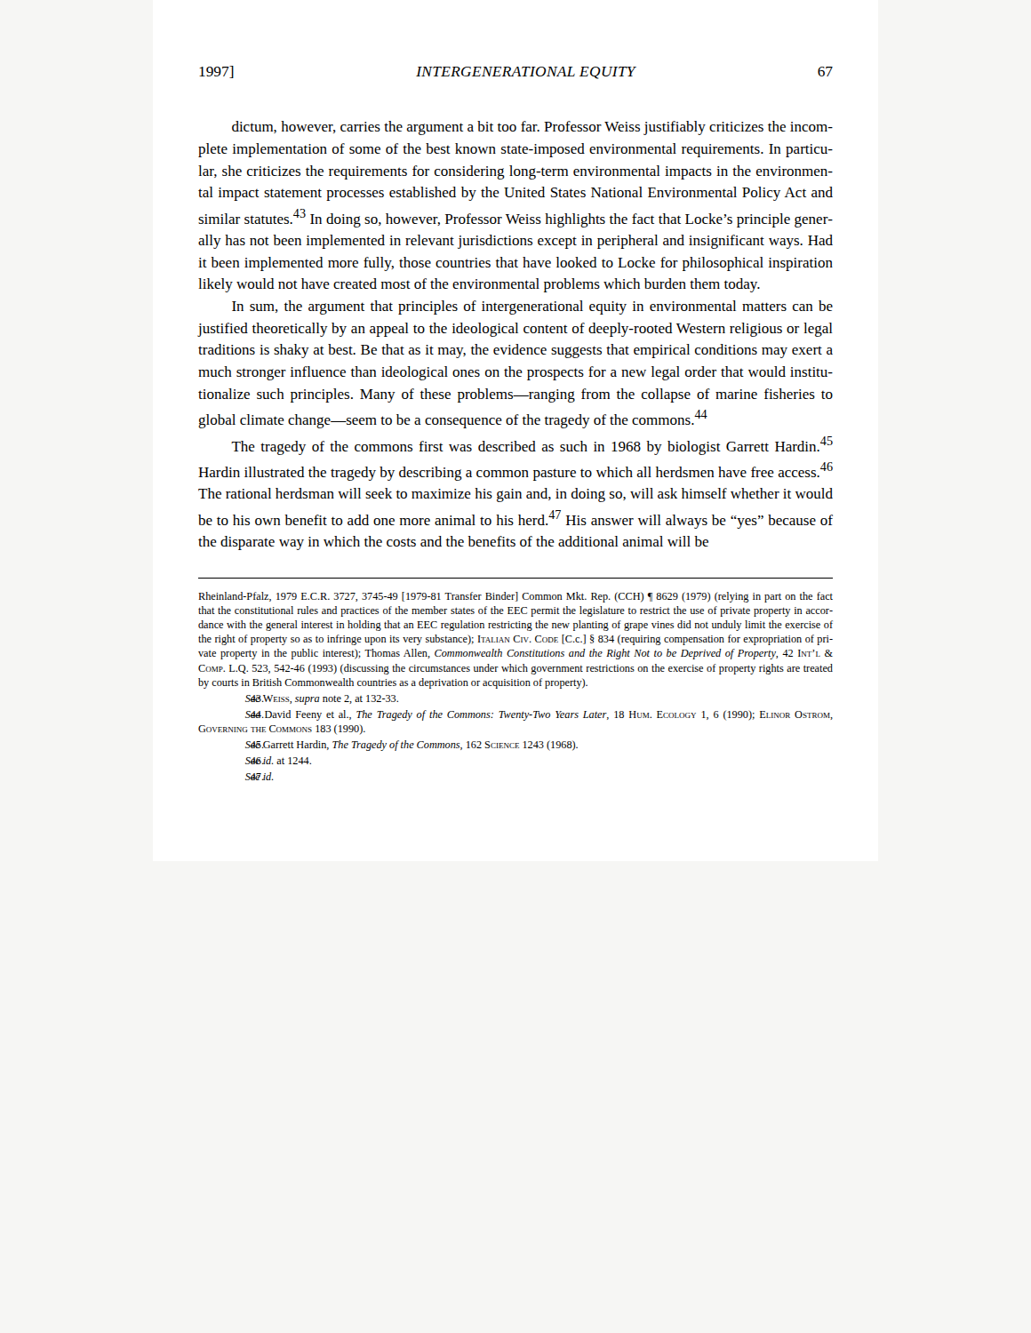1997] INTERGENERATIONAL EQUITY 67
dictum, however, carries the argument a bit too far. Professor Weiss justifiably criticizes the incomplete implementation of some of the best known state-imposed environmental requirements. In particular, she criticizes the requirements for considering long-term environmental impacts in the environmental impact statement processes established by the United States National Environmental Policy Act and similar statutes.43 In doing so, however, Professor Weiss highlights the fact that Locke’s principle generally has not been implemented in relevant jurisdictions except in peripheral and insignificant ways. Had it been implemented more fully, those countries that have looked to Locke for philosophical inspiration likely would not have created most of the environmental problems which burden them today.
In sum, the argument that principles of intergenerational equity in environmental matters can be justified theoretically by an appeal to the ideological content of deeply-rooted Western religious or legal traditions is shaky at best. Be that as it may, the evidence suggests that empirical conditions may exert a much stronger influence than ideological ones on the prospects for a new legal order that would institutionalize such principles. Many of these problems—ranging from the collapse of marine fisheries to global climate change—seem to be a consequence of the tragedy of the commons.44
The tragedy of the commons first was described as such in 1968 by biologist Garrett Hardin.45 Hardin illustrated the tragedy by describing a common pasture to which all herdsmen have free access.46 The rational herdsman will seek to maximize his gain and, in doing so, will ask himself whether it would be to his own benefit to add one more animal to his herd.47 His answer will always be “yes” because of the disparate way in which the costs and the benefits of the additional animal will be
Rheinland-Pfalz, 1979 E.C.R. 3727, 3745-49 [1979-81 Transfer Binder] Common Mkt. Rep. (CCH) ¶ 8629 (1979) (relying in part on the fact that the constitutional rules and practices of the member states of the EEC permit the legislature to restrict the use of private property in accordance with the general interest in holding that an EEC regulation restricting the new planting of grape vines did not unduly limit the exercise of the right of property so as to infringe upon its very substance); Italian Civ. Code [C.c.] § 834 (requiring compensation for expropriation of private property in the public interest); Thomas Allen, Commonwealth Constitutions and the Right Not to be Deprived of Property, 42 Int’l & Comp. L.Q. 523, 542-46 (1993) (discussing the circumstances under which government restrictions on the exercise of property rights are treated by courts in British Commonwealth countries as a deprivation or acquisition of property).
43. See Weiss, supra note 2, at 132-33.
44. See David Feeny et al., The Tragedy of the Commons: Twenty-Two Years Later, 18 Hum. Ecology 1, 6 (1990); Elinor Ostrom, Governing the Commons 183 (1990).
45. See Garrett Hardin, The Tragedy of the Commons, 162 Science 1243 (1968).
46. See id. at 1244.
47. See id.